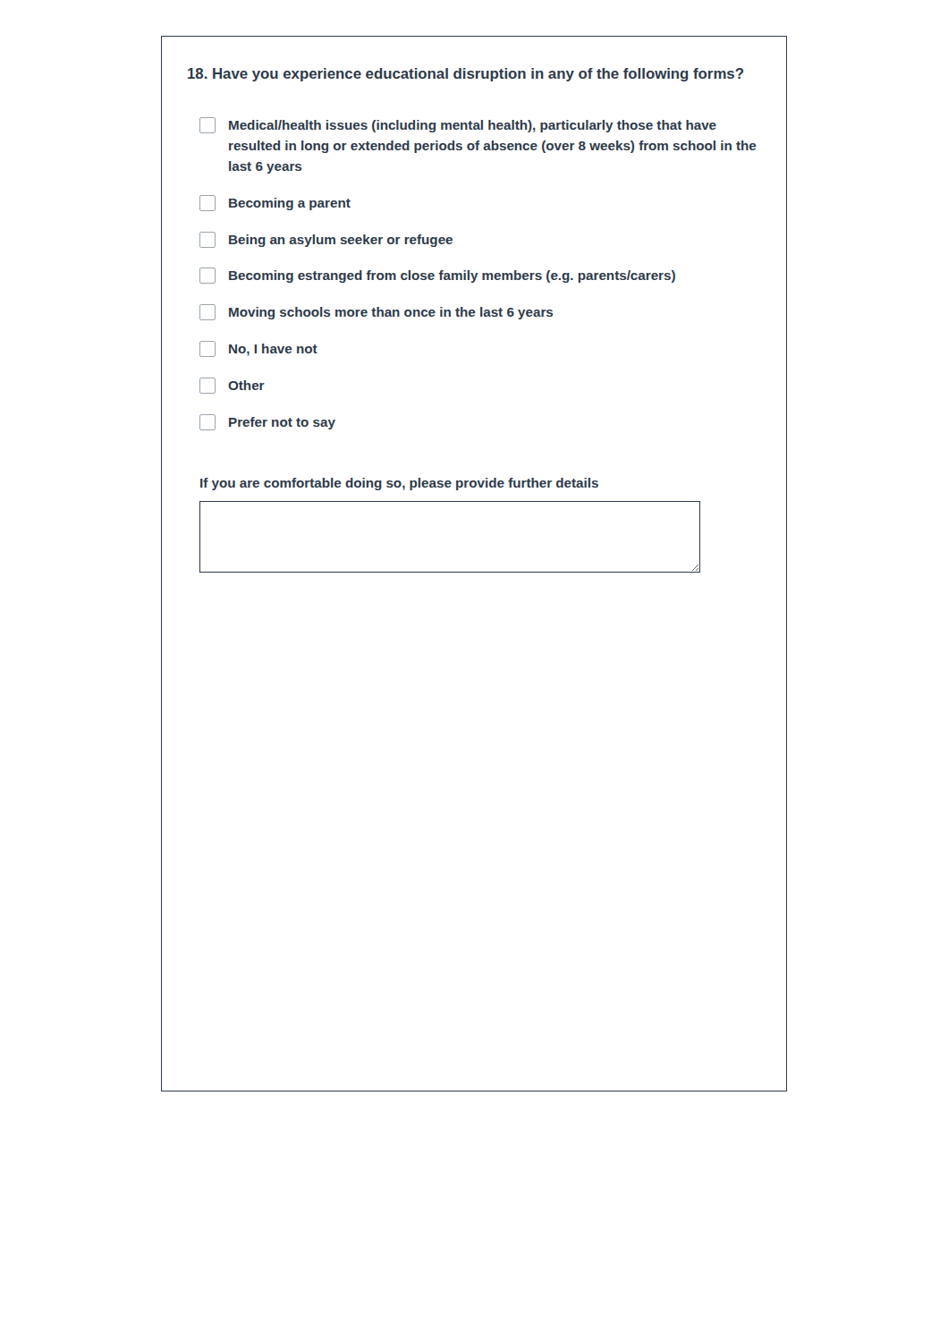18. Have you experience educational disruption in any of the following forms?
Have you experience educational disruption in any of the following forms?
Medical/health issues (including mental health), particularly those that have resulted in long or extended periods of absence (over 8 weeks) from school in the last 6 years
Becoming a parent
Being an asylum seeker or refugee
Becoming estranged from close family members (e.g. parents/carers)
Moving schools more than once in the last 6 years
No, I have not
Other
Prefer not to say
If you are comfortable doing so, please provide further details